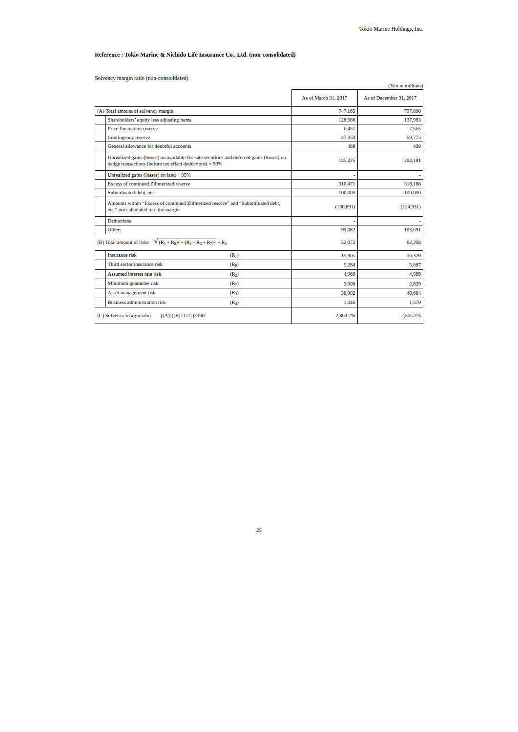Tokio Marine Holdings, Inc.
Reference : Tokio Marine & Nichido Life Insurance Co., Ltd. (non-consolidated)
Solvency margin ratio (non-consolidated)
(Yen in millions)
| | As of March 31, 2017 | As of December 31, 2017 |
| (A) Total amount of solvency margin | 747,165 | 797,890 |
| | Shareholders’ equity less adjusting items | 128,986 | 137,983 |
| | Price fluctuation reserve | 6,451 | 7,565 |
| | Contingency reserve | 47,350 | 50,773 |
| | General allowance for doubtful accounts | 488 | 438 |
| | Unrealized gains (losses) on available-for-sale securities and deferred gains (losses) on hedge transactions (before tax effect deductions) × 90% | 185,225 | 204,181 |
| | Unrealized gains (losses) on land × 85% | - | - |
| | Excess of continued Zillmerized reserve | 310,471 | 318,188 |
| | Subordinated debt, etc. | 100,000 | 100,000 |
| | Amounts within “Excess of continued Zillmerized reserve” and “Subordinated debt, etc.” not calculated into the margin | (130,891) | (124,931) |
| | Deductions | - | - |
| | Others | 99,082 | 103,691 |
| (B) Total amount of risks (R 1 + R 8 ) 2 + (R 2 + R 3 + R 7 ) 2 + R 4 | 52,072 | 62,208 |
| | Insurance risk (R 1 ) | 15,965 | 16,320 |
| | Third sector insurance risk (R 8 ) | 5,284 | 5,687 |
| | Assumed interest rate risk (R 2 ) | 4,969 | 4,989 |
| | Minimum guarantee risk (R 7 ) | 3,008 | 2,829 |
| | Asset management risk (R 3 ) | 38,082 | 48,684 |
| | Business administration risk (R 4 ) | 1,346 | 1,570 |
| (C) Solvency margin ratio [(A)/{(B)×1/2}]×100 | 2,869.7% | 2,565.2% |
25